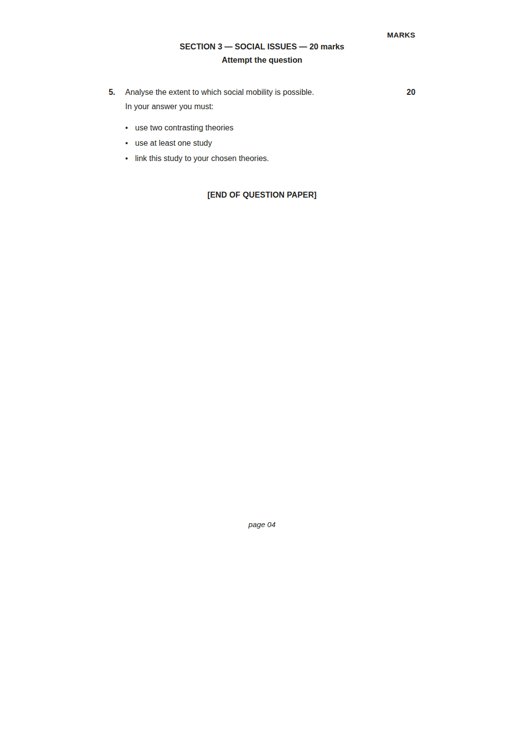MARKS
SECTION 3 — SOCIAL ISSUES — 20 marks
Attempt the question
5.
Analyse the extent to which social mobility is possible.
In your answer you must:
20
use two contrasting theories
use at least one study
link this study to your chosen theories.
[END OF QUESTION PAPER]
page 04